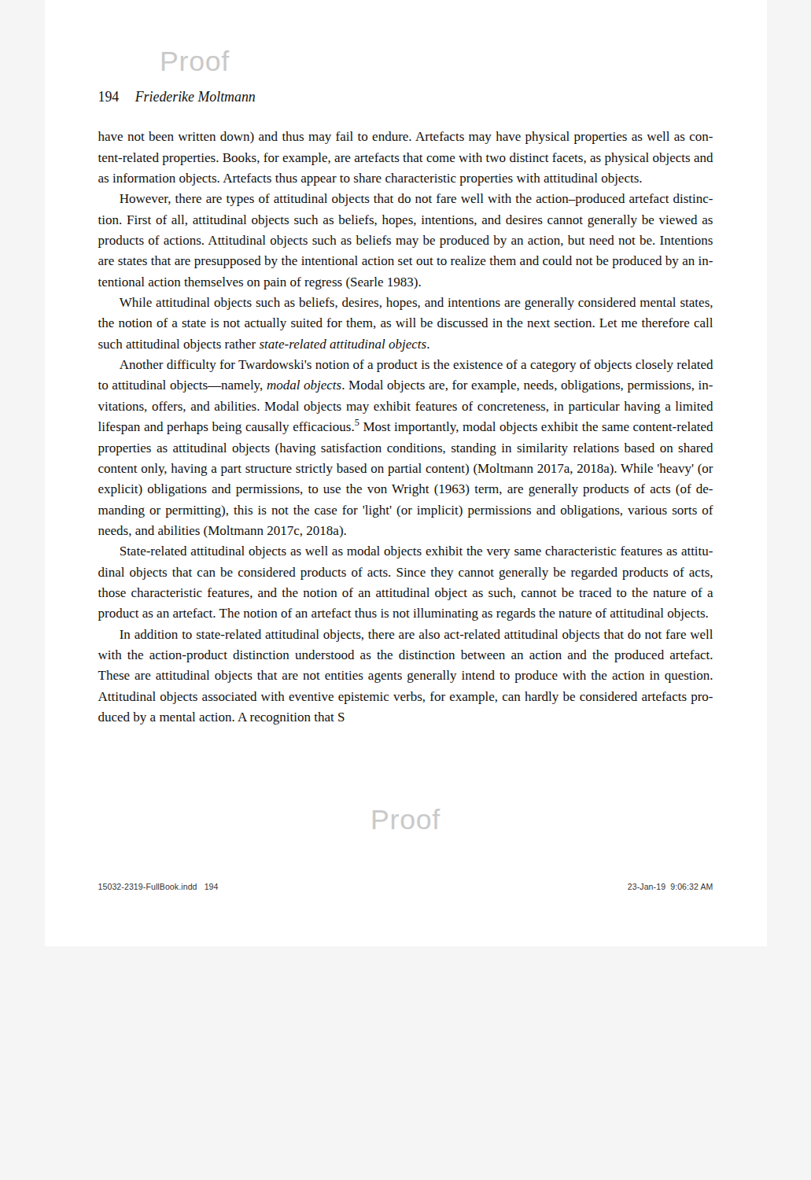Proof
194 Friederike Moltmann
have not been written down) and thus may fail to endure. Artefacts may have physical properties as well as content-related properties. Books, for example, are artefacts that come with two distinct facets, as physical objects and as information objects. Artefacts thus appear to share characteristic properties with attitudinal objects.
However, there are types of attitudinal objects that do not fare well with the action–produced artefact distinction. First of all, attitudinal objects such as beliefs, hopes, intentions, and desires cannot generally be viewed as products of actions. Attitudinal objects such as beliefs may be produced by an action, but need not be. Intentions are states that are presupposed by the intentional action set out to realize them and could not be produced by an intentional action themselves on pain of regress (Searle 1983).
While attitudinal objects such as beliefs, desires, hopes, and intentions are generally considered mental states, the notion of a state is not actually suited for them, as will be discussed in the next section. Let me therefore call such attitudinal objects rather state-related attitudinal objects.
Another difficulty for Twardowski's notion of a product is the existence of a category of objects closely related to attitudinal objects—namely, modal objects. Modal objects are, for example, needs, obligations, permissions, invitations, offers, and abilities. Modal objects may exhibit features of concreteness, in particular having a limited lifespan and perhaps being causally efficacious.5 Most importantly, modal objects exhibit the same content-related properties as attitudinal objects (having satisfaction conditions, standing in similarity relations based on shared content only, having a part structure strictly based on partial content) (Moltmann 2017a, 2018a). While 'heavy' (or explicit) obligations and permissions, to use the von Wright (1963) term, are generally products of acts (of demanding or permitting), this is not the case for 'light' (or implicit) permissions and obligations, various sorts of needs, and abilities (Moltmann 2017c, 2018a).
State-related attitudinal objects as well as modal objects exhibit the very same characteristic features as attitudinal objects that can be considered products of acts. Since they cannot generally be regarded products of acts, those characteristic features, and the notion of an attitudinal object as such, cannot be traced to the nature of a product as an artefact. The notion of an artefact thus is not illuminating as regards the nature of attitudinal objects.
In addition to state-related attitudinal objects, there are also act-related attitudinal objects that do not fare well with the action-product distinction understood as the distinction between an action and the produced artefact. These are attitudinal objects that are not entities agents generally intend to produce with the action in question. Attitudinal objects associated with eventive epistemic verbs, for example, can hardly be considered artefacts produced by a mental action. A recognition that S
Proof
15032-2319-FullBook.indd 194 23-Jan-19 9:06:32 AM